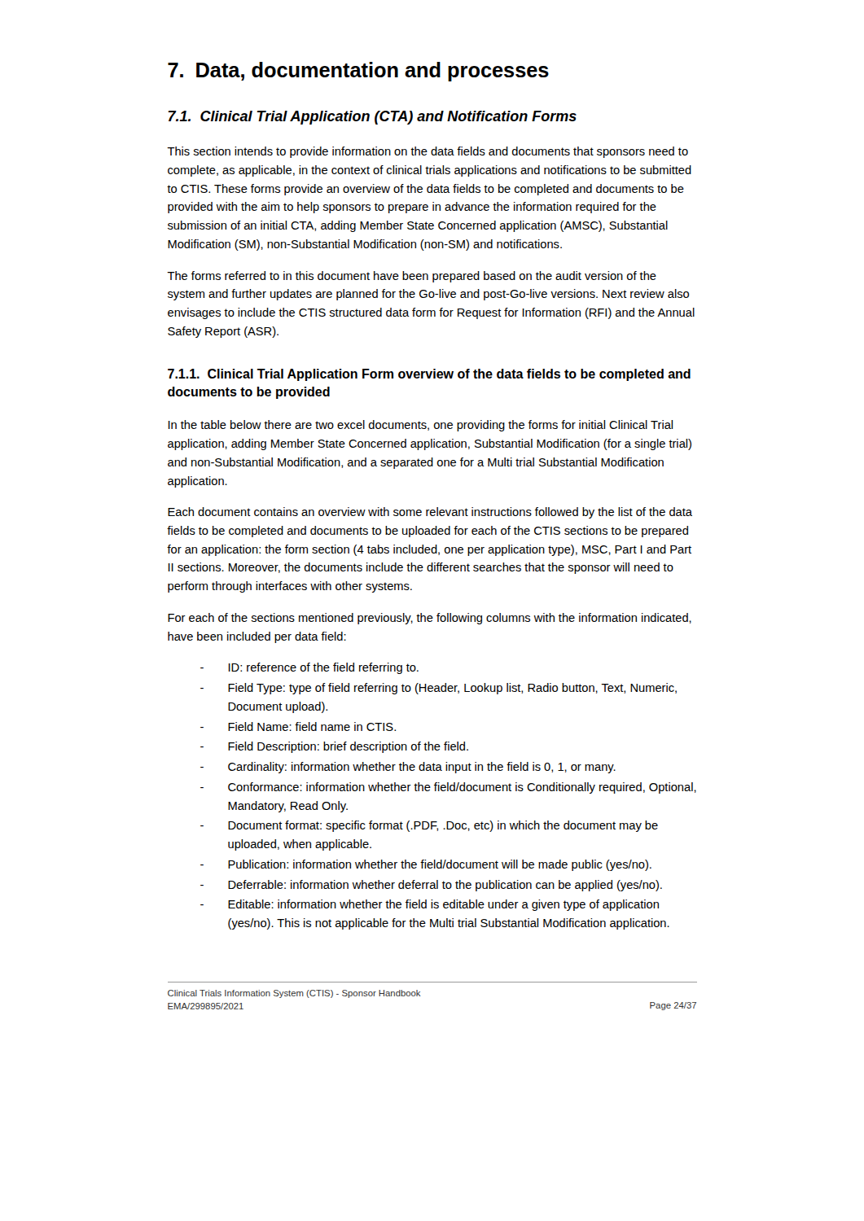7. Data, documentation and processes
7.1. Clinical Trial Application (CTA) and Notification Forms
This section intends to provide information on the data fields and documents that sponsors need to complete, as applicable, in the context of clinical trials applications and notifications to be submitted to CTIS. These forms provide an overview of the data fields to be completed and documents to be provided with the aim to help sponsors to prepare in advance the information required for the submission of an initial CTA, adding Member State Concerned application (AMSC), Substantial Modification (SM), non-Substantial Modification (non-SM) and notifications.
The forms referred to in this document have been prepared based on the audit version of the system and further updates are planned for the Go-live and post-Go-live versions. Next review also envisages to include the CTIS structured data form for Request for Information (RFI) and the Annual Safety Report (ASR).
7.1.1. Clinical Trial Application Form overview of the data fields to be completed and documents to be provided
In the table below there are two excel documents, one providing the forms for initial Clinical Trial application, adding Member State Concerned application, Substantial Modification (for a single trial) and non-Substantial Modification, and a separated one for a Multi trial Substantial Modification application.
Each document contains an overview with some relevant instructions followed by the list of the data fields to be completed and documents to be uploaded for each of the CTIS sections to be prepared for an application: the form section (4 tabs included, one per application type), MSC, Part I and Part II sections. Moreover, the documents include the different searches that the sponsor will need to perform through interfaces with other systems.
For each of the sections mentioned previously, the following columns with the information indicated, have been included per data field:
ID: reference of the field referring to.
Field Type: type of field referring to (Header, Lookup list, Radio button, Text, Numeric, Document upload).
Field Name: field name in CTIS.
Field Description: brief description of the field.
Cardinality: information whether the data input in the field is 0, 1, or many.
Conformance: information whether the field/document is Conditionally required, Optional, Mandatory, Read Only.
Document format: specific format (.PDF, .Doc, etc) in which the document may be uploaded, when applicable.
Publication: information whether the field/document will be made public (yes/no).
Deferrable: information whether deferral to the publication can be applied (yes/no).
Editable: information whether the field is editable under a given type of application (yes/no). This is not applicable for the Multi trial Substantial Modification application.
Clinical Trials Information System (CTIS) - Sponsor Handbook
EMA/299895/2021
Page 24/37